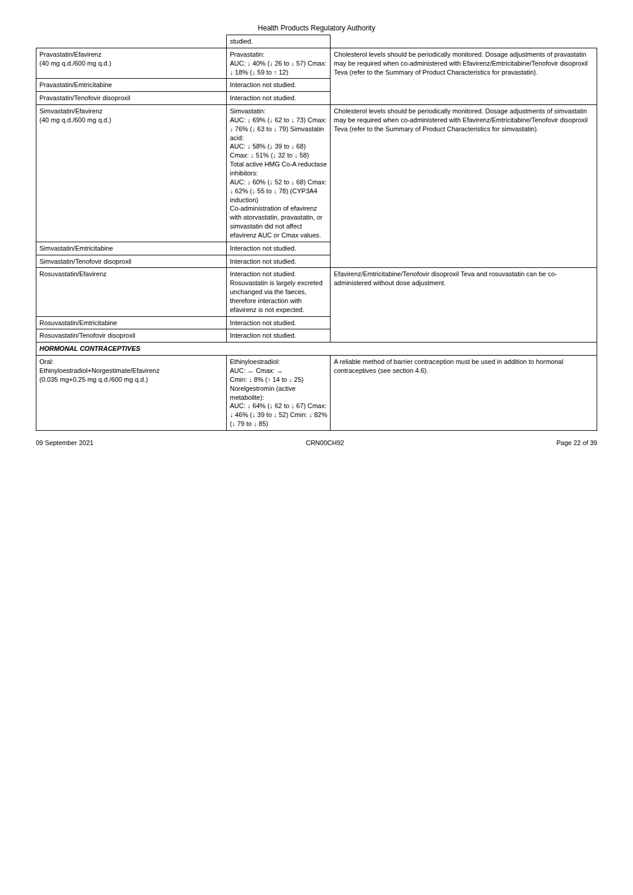Health Products Regulatory Authority
| | studied. | |
| Pravastatin/Efavirenz (40 mg q.d./600 mg q.d.) | Pravastatin: AUC: ↓ 40% (↓ 26 to ↓ 57) Cmax: ↓ 18% (↓ 59 to ↑ 12) | Cholesterol levels should be periodically monitored. Dosage adjustments of pravastatin may be required when co-administered with Efavirenz/Emtricitabine/Tenofovir disoproxil Teva (refer to the Summary of Product Characteristics for pravastatin). |
| Pravastatin/Emtricitabine | Interaction not studied. |
| Pravastatin/Tenofovir disoproxil | Interaction not studied. |
| Simvastatin/Efavirenz (40 mg q.d./600 mg q.d.) | Simvastatin: AUC: ↓ 69% (↓ 62 to ↓ 73) Cmax: ↓ 76% (↓ 63 to ↓ 79) Simvastatin acid: AUC: ↓ 58% (↓ 39 to ↓ 68) Cmax: ↓ 51% (↓ 32 to ↓ 58) Total active HMG Co-A reductase inhibitors: AUC: ↓ 60% (↓ 52 to ↓ 68) Cmax: ↓ 62% (↓ 55 to ↓ 78) (CYP3A4 induction) Co-administration of efavirenz with atorvastatin, pravastatin, or simvastatin did not affect efavirenz AUC or Cmax values. | Cholesterol levels should be periodically monitored. Dosage adjustments of simvastatin may be required when co-administered with Efavirenz/Emtricitabine/Tenofovir disoproxil Teva (refer to the Summary of Product Characteristics for simvastatin). |
| Simvastatin/Emtricitabine | Interaction not studied. |
| Simvastatin/Tenofovir disoproxil | Interaction not studied. |
| Rosuvastatin/Efavirenz | Interaction not studied. Rosuvastatin is largely excreted unchanged via the faeces, therefore interaction with efavirenz is not expected. | Efavirenz/Emtricitabine/Tenofovir disoproxil Teva and rosuvastatin can be co-administered without dose adjustment. |
| Rosuvastatin/Emtricitabine | Interaction not studied. |
| Rosuvastatin/Tenofovir disoproxil | Interaction not studied. |
| HORMONAL CONTRACEPTIVES |
| Oral: Ethinyloestradiol+Norgestimate/Efavirenz (0.035 mg+0.25 mg q.d./600 mg q.d.) | Ethinyloestradiol: AUC: ↔ Cmax: ↔ Cmin: ↓ 8% (↑ 14 to ↓ 25) Norelgestromin (active metabolite): AUC: ↓ 64% (↓ 62 to ↓ 67) Cmax: ↓ 46% (↓ 39 to ↓ 52) Cmin: ↓ 82% (↓ 79 to ↓ 85) | A reliable method of barrier contraception must be used in addition to hormonal contraceptives (see section 4.6). |
09 September 2021 CRN00CH92 Page 22 of 39